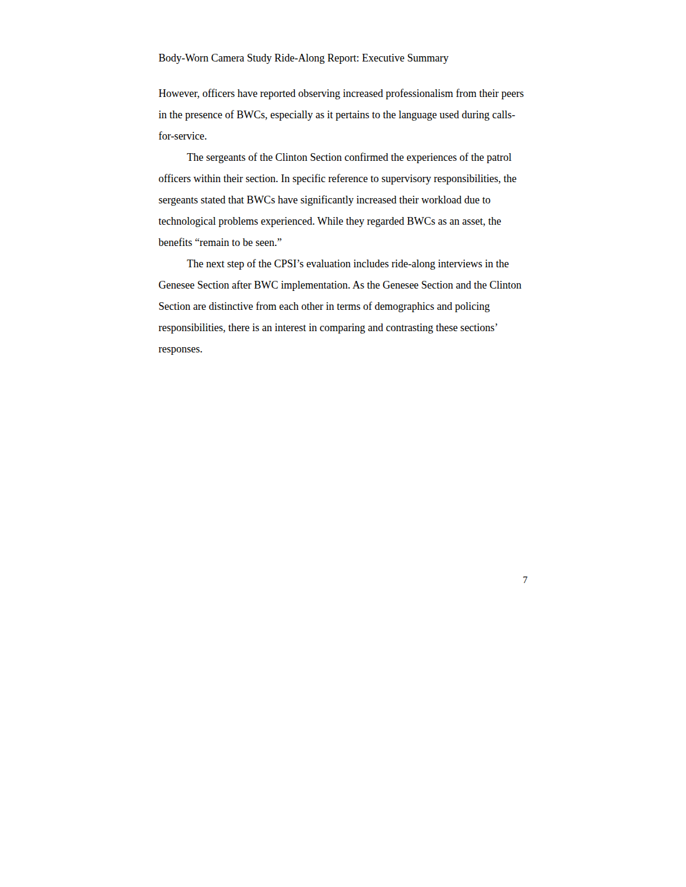Body-Worn Camera Study Ride-Along Report: Executive Summary
However, officers have reported observing increased professionalism from their peers in the presence of BWCs, especially as it pertains to the language used during calls-for-service.
The sergeants of the Clinton Section confirmed the experiences of the patrol officers within their section. In specific reference to supervisory responsibilities, the sergeants stated that BWCs have significantly increased their workload due to technological problems experienced. While they regarded BWCs as an asset, the benefits “remain to be seen.”
The next step of the CPSI’s evaluation includes ride-along interviews in the Genesee Section after BWC implementation. As the Genesee Section and the Clinton Section are distinctive from each other in terms of demographics and policing responsibilities, there is an interest in comparing and contrasting these sections’ responses.
7